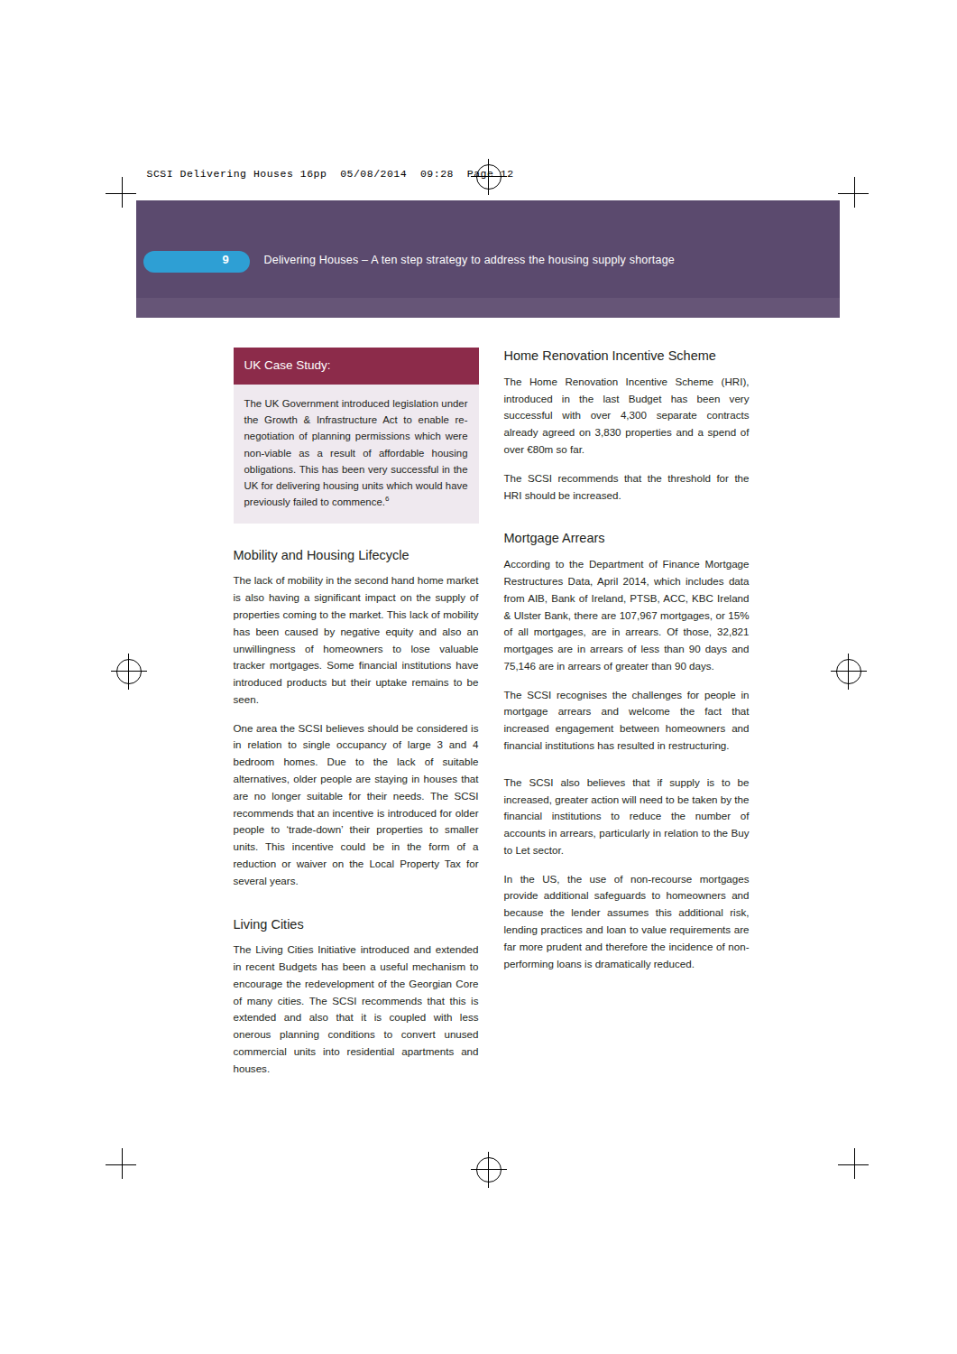SCSI Delivering Houses 16pp 05/08/2014 09:28 Page 12
9
Delivering Houses – A ten step strategy to address the housing supply shortage
UK Case Study:
The UK Government introduced legislation under the Growth & Infrastructure Act to enable re-negotiation of planning permissions which were non-viable as a result of affordable housing obligations. This has been very successful in the UK for delivering housing units which would have previously failed to commence.6
Mobility and Housing Lifecycle
The lack of mobility in the second hand home market is also having a significant impact on the supply of properties coming to the market. This lack of mobility has been caused by negative equity and also an unwillingness of homeowners to lose valuable tracker mortgages. Some financial institutions have introduced products but their uptake remains to be seen.
One area the SCSI believes should be considered is in relation to single occupancy of large 3 and 4 bedroom homes. Due to the lack of suitable alternatives, older people are staying in houses that are no longer suitable for their needs. The SCSI recommends that an incentive is introduced for older people to ‘trade-down’ their properties to smaller units. This incentive could be in the form of a reduction or waiver on the Local Property Tax for several years.
Living Cities
The Living Cities Initiative introduced and extended in recent Budgets has been a useful mechanism to encourage the redevelopment of the Georgian Core of many cities. The SCSI recommends that this is extended and also that it is coupled with less onerous planning conditions to convert unused commercial units into residential apartments and houses.
Home Renovation Incentive Scheme
The Home Renovation Incentive Scheme (HRI), introduced in the last Budget has been very successful with over 4,300 separate contracts already agreed on 3,830 properties and a spend of over €80m so far.
The SCSI recommends that the threshold for the HRI should be increased.
Mortgage Arrears
According to the Department of Finance Mortgage Restructures Data, April 2014, which includes data from AIB, Bank of Ireland, PTSB, ACC, KBC Ireland & Ulster Bank, there are 107,967 mortgages, or 15% of all mortgages, are in arrears. Of those, 32,821 mortgages are in arrears of less than 90 days and 75,146 are in arrears of greater than 90 days.
The SCSI recognises the challenges for people in mortgage arrears and welcome the fact that increased engagement between homeowners and financial institutions has resulted in restructuring.
The SCSI also believes that if supply is to be increased, greater action will need to be taken by the financial institutions to reduce the number of accounts in arrears, particularly in relation to the Buy to Let sector.
In the US, the use of non-recourse mortgages provide additional safeguards to homeowners and because the lender assumes this additional risk, lending practices and loan to value requirements are far more prudent and therefore the incidence of non-performing loans is dramatically reduced.